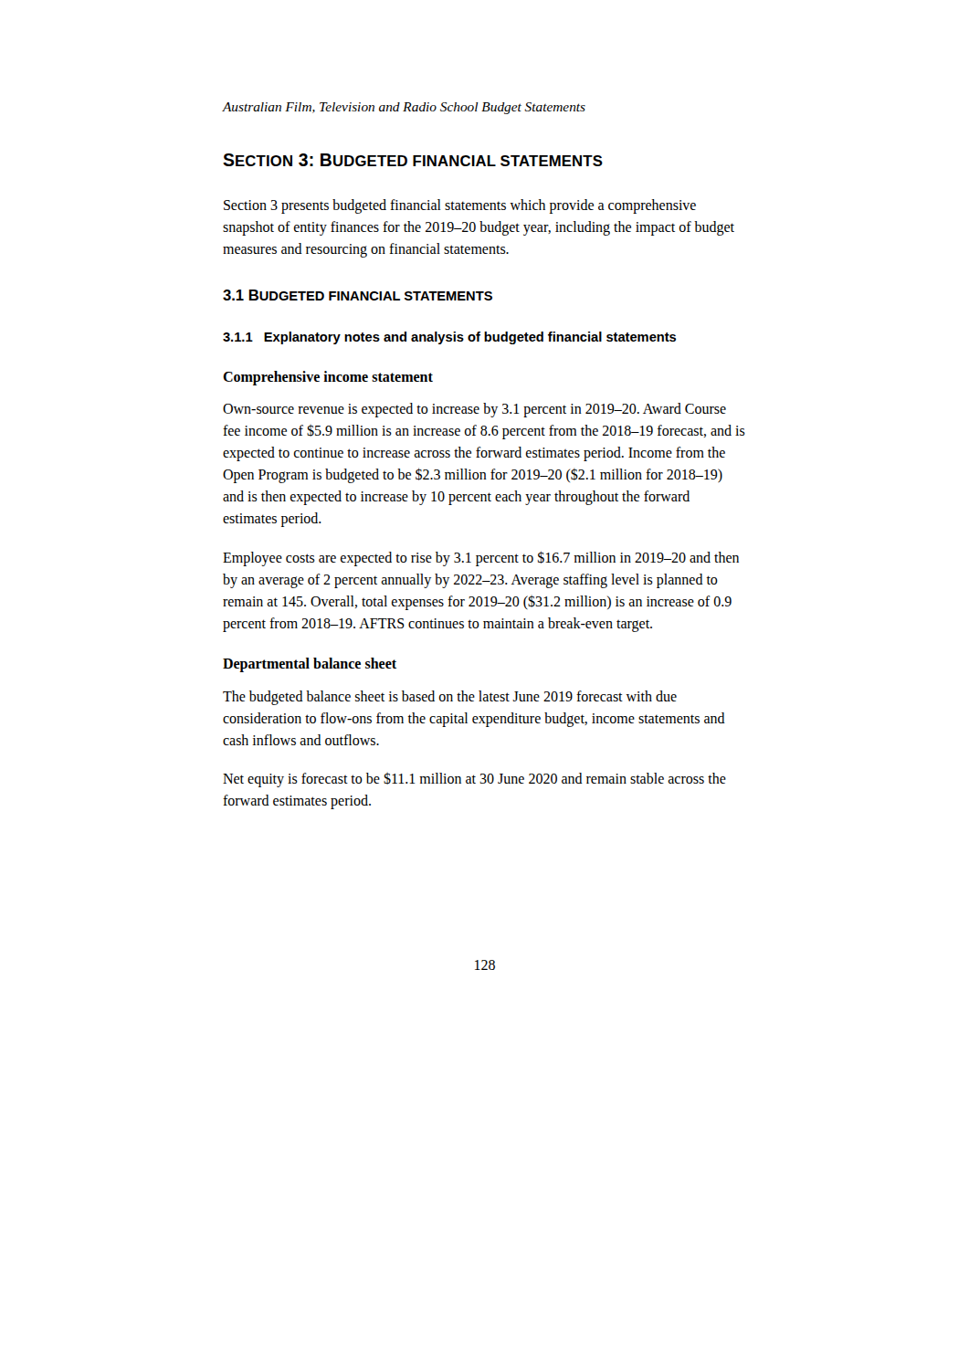Australian Film, Television and Radio School Budget Statements
SECTION 3: BUDGETED FINANCIAL STATEMENTS
Section 3 presents budgeted financial statements which provide a comprehensive snapshot of entity finances for the 2019–20 budget year, including the impact of budget measures and resourcing on financial statements.
3.1 BUDGETED FINANCIAL STATEMENTS
3.1.1 Explanatory notes and analysis of budgeted financial statements
Comprehensive income statement
Own-source revenue is expected to increase by 3.1 percent in 2019–20. Award Course fee income of $5.9 million is an increase of 8.6 percent from the 2018–19 forecast, and is expected to continue to increase across the forward estimates period. Income from the Open Program is budgeted to be $2.3 million for 2019–20 ($2.1 million for 2018–19) and is then expected to increase by 10 percent each year throughout the forward estimates period.
Employee costs are expected to rise by 3.1 percent to $16.7 million in 2019–20 and then by an average of 2 percent annually by 2022–23. Average staffing level is planned to remain at 145. Overall, total expenses for 2019–20 ($31.2 million) is an increase of 0.9 percent from 2018–19. AFTRS continues to maintain a break-even target.
Departmental balance sheet
The budgeted balance sheet is based on the latest June 2019 forecast with due consideration to flow-ons from the capital expenditure budget, income statements and cash inflows and outflows.
Net equity is forecast to be $11.1 million at 30 June 2020 and remain stable across the forward estimates period.
128